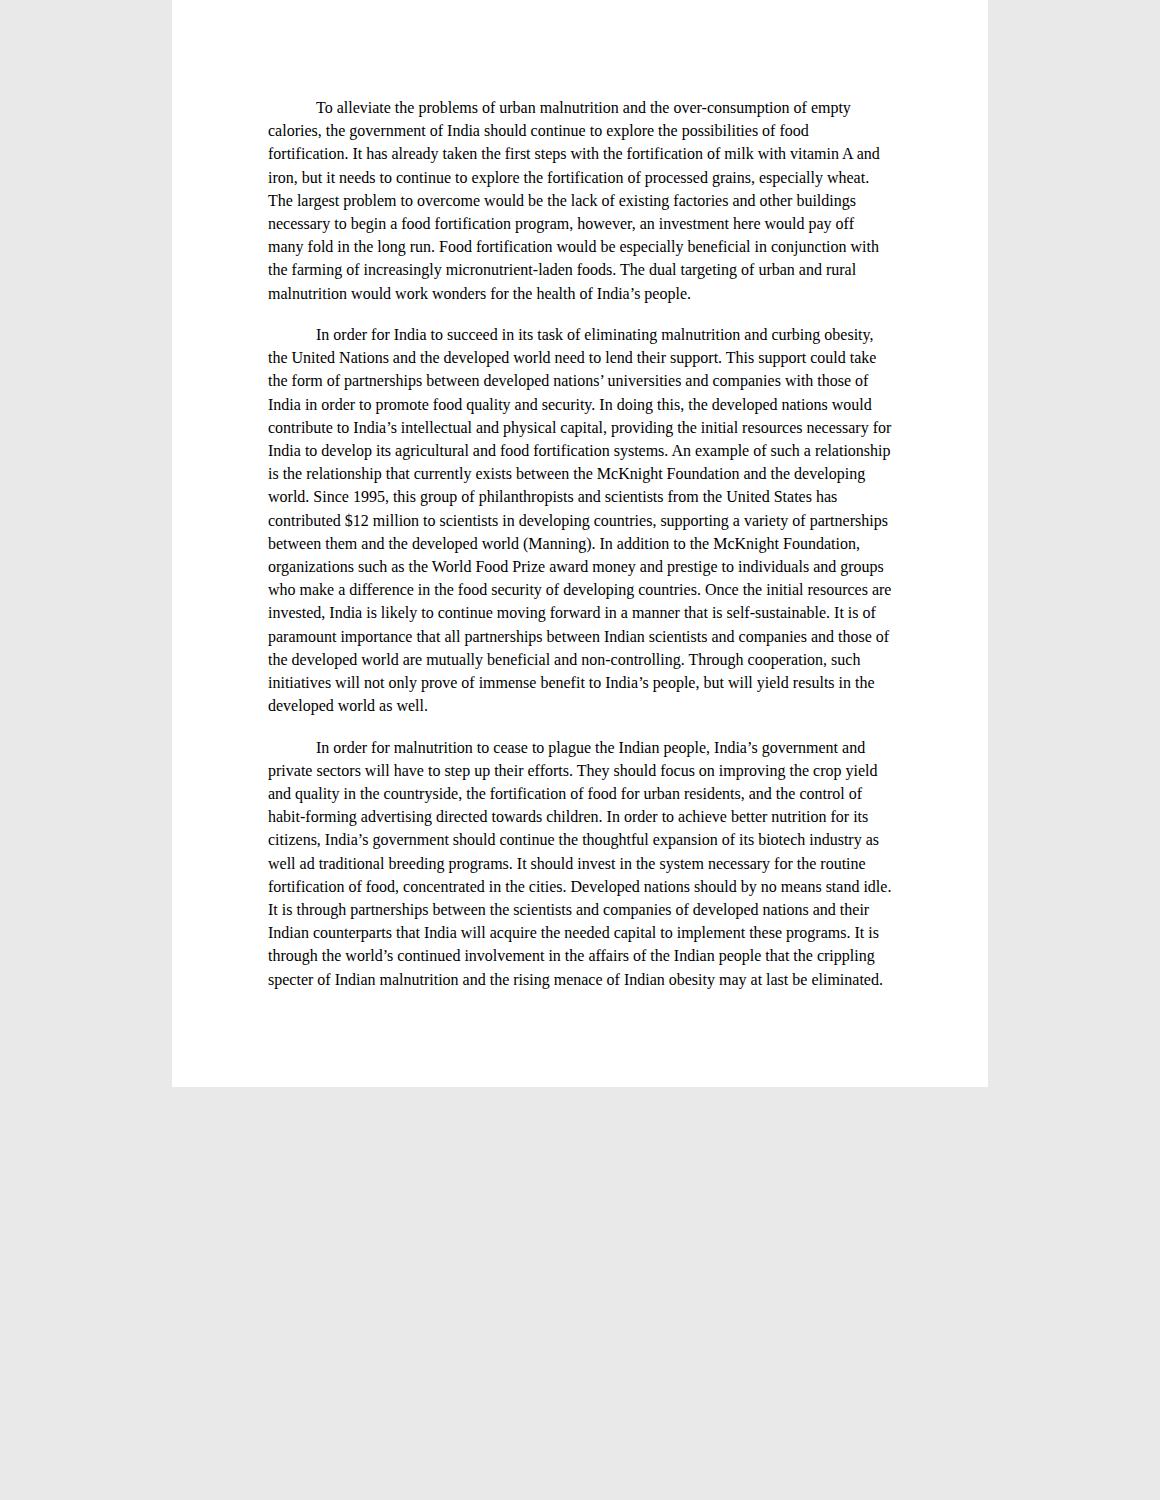To alleviate the problems of urban malnutrition and the over-consumption of empty calories, the government of India should continue to explore the possibilities of food fortification. It has already taken the first steps with the fortification of milk with vitamin A and iron, but it needs to continue to explore the fortification of processed grains, especially wheat. The largest problem to overcome would be the lack of existing factories and other buildings necessary to begin a food fortification program, however, an investment here would pay off many fold in the long run. Food fortification would be especially beneficial in conjunction with the farming of increasingly micronutrient-laden foods. The dual targeting of urban and rural malnutrition would work wonders for the health of India’s people.
In order for India to succeed in its task of eliminating malnutrition and curbing obesity, the United Nations and the developed world need to lend their support. This support could take the form of partnerships between developed nations’ universities and companies with those of India in order to promote food quality and security. In doing this, the developed nations would contribute to India’s intellectual and physical capital, providing the initial resources necessary for India to develop its agricultural and food fortification systems. An example of such a relationship is the relationship that currently exists between the McKnight Foundation and the developing world. Since 1995, this group of philanthropists and scientists from the United States has contributed $12 million to scientists in developing countries, supporting a variety of partnerships between them and the developed world (Manning). In addition to the McKnight Foundation, organizations such as the World Food Prize award money and prestige to individuals and groups who make a difference in the food security of developing countries. Once the initial resources are invested, India is likely to continue moving forward in a manner that is self-sustainable. It is of paramount importance that all partnerships between Indian scientists and companies and those of the developed world are mutually beneficial and non-controlling. Through cooperation, such initiatives will not only prove of immense benefit to India’s people, but will yield results in the developed world as well.
In order for malnutrition to cease to plague the Indian people, India’s government and private sectors will have to step up their efforts. They should focus on improving the crop yield and quality in the countryside, the fortification of food for urban residents, and the control of habit-forming advertising directed towards children. In order to achieve better nutrition for its citizens, India’s government should continue the thoughtful expansion of its biotech industry as well ad traditional breeding programs. It should invest in the system necessary for the routine fortification of food, concentrated in the cities. Developed nations should by no means stand idle. It is through partnerships between the scientists and companies of developed nations and their Indian counterparts that India will acquire the needed capital to implement these programs. It is through the world’s continued involvement in the affairs of the Indian people that the crippling specter of Indian malnutrition and the rising menace of Indian obesity may at last be eliminated.